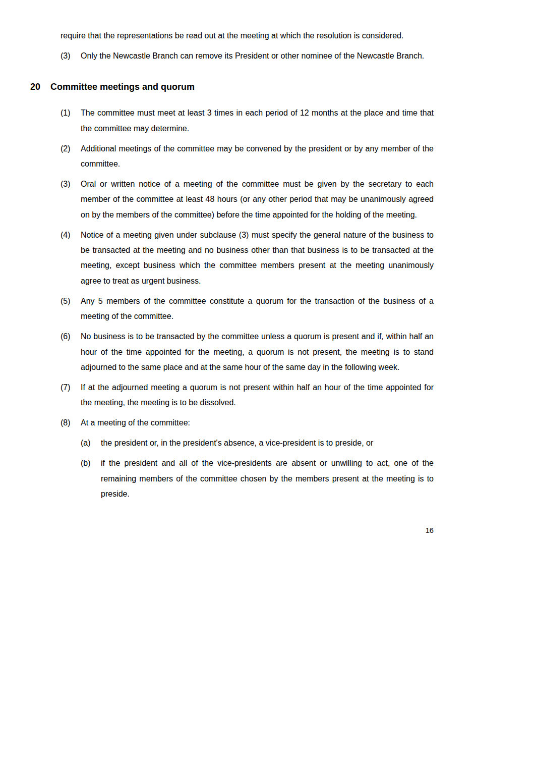require that the representations be read out at the meeting at which the resolution is considered.
(3)
Only the Newcastle Branch can remove its President or other nominee of the Newcastle Branch.
20 Committee meetings and quorum
(1)
The committee must meet at least 3 times in each period of 12 months at the place and time that the committee may determine.
(2)
Additional meetings of the committee may be convened by the president or by any member of the committee.
(3)
Oral or written notice of a meeting of the committee must be given by the secretary to each member of the committee at least 48 hours (or any other period that may be unanimously agreed on by the members of the committee) before the time appointed for the holding of the meeting.
(4)
Notice of a meeting given under subclause (3) must specify the general nature of the business to be transacted at the meeting and no business other than that business is to be transacted at the meeting, except business which the committee members present at the meeting unanimously agree to treat as urgent business.
(5)
Any 5 members of the committee constitute a quorum for the transaction of the business of a meeting of the committee.
(6)
No business is to be transacted by the committee unless a quorum is present and if, within half an hour of the time appointed for the meeting, a quorum is not present, the meeting is to stand adjourned to the same place and at the same hour of the same day in the following week.
(7)
If at the adjourned meeting a quorum is not present within half an hour of the time appointed for the meeting, the meeting is to be dissolved.
(8)
At a meeting of the committee:
(a)
the president or, in the president's absence, a vice-president is to preside, or
(b)
if the president and all of the vice-presidents are absent or unwilling to act, one of the remaining members of the committee chosen by the members present at the meeting is to preside.
16